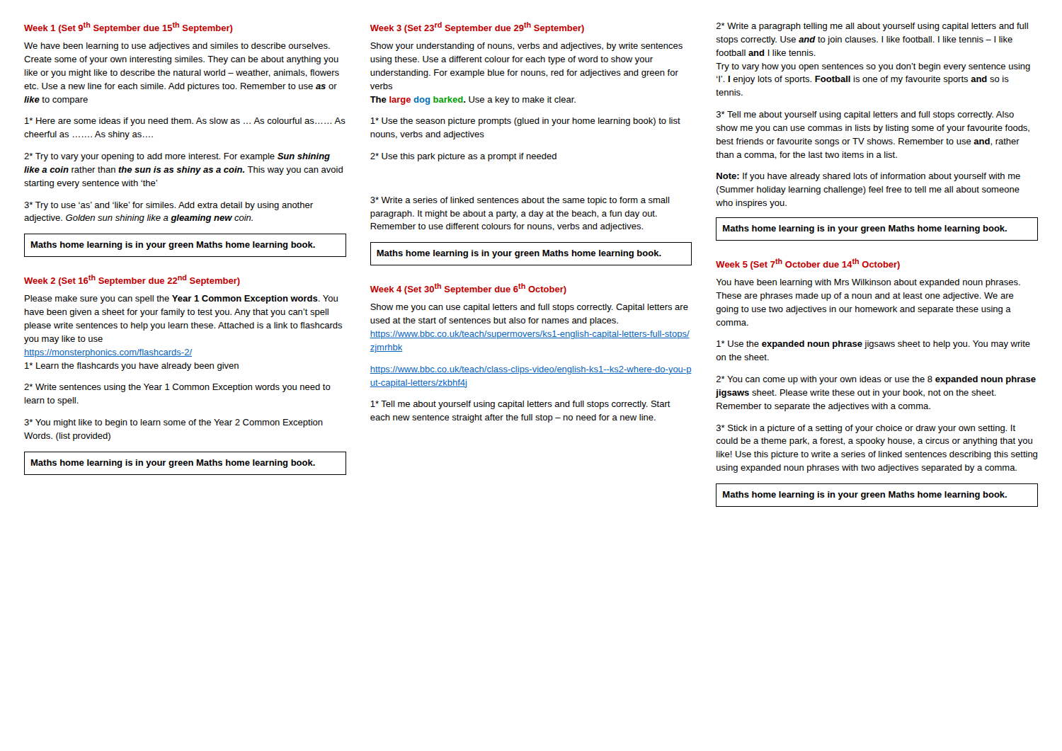Week 1 (Set 9th September due 15th September)
We have been learning to use adjectives and similes to describe ourselves. Create some of your own interesting similes. They can be about anything you like or you might like to describe the natural world – weather, animals, flowers etc. Use a new line for each simile. Add pictures too. Remember to use as or like to compare
1* Here are some ideas if you need them. As slow as … As colourful as…… As cheerful as ……. As shiny as….
2* Try to vary your opening to add more interest. For example Sun shining like a coin rather than the sun is as shiny as a coin. This way you can avoid starting every sentence with ‘the’
3* Try to use ‘as’ and ‘like’ for similes. Add extra detail by using another adjective. Golden sun shining like a gleaming new coin.
Maths home learning is in your green Maths home learning book.
Week 2 (Set 16th September due 22nd September)
Please make sure you can spell the Year 1 Common Exception words. You have been given a sheet for your family to test you. Any that you can’t spell please write sentences to help you learn these. Attached is a link to flashcards you may like to use
https://monsterphonics.com/flashcards-2/
1* Learn the flashcards you have already been given
2* Write sentences using the Year 1 Common Exception words you need to learn to spell.
3* You might like to begin to learn some of the Year 2 Common Exception Words. (list provided)
Maths home learning is in your green Maths home learning book.
Week 3 (Set 23rd September due 29th September)
Show your understanding of nouns, verbs and adjectives, by write sentences using these. Use a different colour for each type of word to show your understanding. For example blue for nouns, red for adjectives and green for verbs
The large dog barked. Use a key to make it clear.
1* Use the season picture prompts (glued in your home learning book) to list nouns, verbs and adjectives
2* Use this park picture as a prompt if needed
3* Write a series of linked sentences about the same topic to form a small paragraph. It might be about a party, a day at the beach, a fun day out. Remember to use different colours for nouns, verbs and adjectives.
Maths home learning is in your green Maths home learning book.
Week 4 (Set 30th September due 6th October)
Show me you can use capital letters and full stops correctly. Capital letters are used at the start of sentences but also for names and places.
https://www.bbc.co.uk/teach/supermovers/ks1-english-capital-letters-full-stops/zjmrhbk
https://www.bbc.co.uk/teach/class-clips-video/english-ks1--ks2-where-do-you-put-capital-letters/zkbhf4j
1* Tell me about yourself using capital letters and full stops correctly. Start each new sentence straight after the full stop – no need for a new line.
2* Write a paragraph telling me all about yourself using capital letters and full stops correctly. Use and to join clauses. I like football. I like tennis – I like football and I like tennis.
Try to vary how you open sentences so you don’t begin every sentence using ‘I’. I enjoy lots of sports. Football is one of my favourite sports and so is tennis.
3* Tell me about yourself using capital letters and full stops correctly. Also show me you can use commas in lists by listing some of your favourite foods, best friends or favourite songs or TV shows. Remember to use and, rather than a comma, for the last two items in a list.
Note: If you have already shared lots of information about yourself with me (Summer holiday learning challenge) feel free to tell me all about someone who inspires you.
Maths home learning is in your green Maths home learning book.
Week 5 (Set 7th October due 14th October)
You have been learning with Mrs Wilkinson about expanded noun phrases. These are phrases made up of a noun and at least one adjective. We are going to use two adjectives in our homework and separate these using a comma.
1* Use the expanded noun phrase jigsaws sheet to help you. You may write on the sheet.
2* You can come up with your own ideas or use the 8 expanded noun phrase jigsaws sheet. Please write these out in your book, not on the sheet. Remember to separate the adjectives with a comma.
3* Stick in a picture of a setting of your choice or draw your own setting. It could be a theme park, a forest, a spooky house, a circus or anything that you like! Use this picture to write a series of linked sentences describing this setting using expanded noun phrases with two adjectives separated by a comma.
Maths home learning is in your green Maths home learning book.